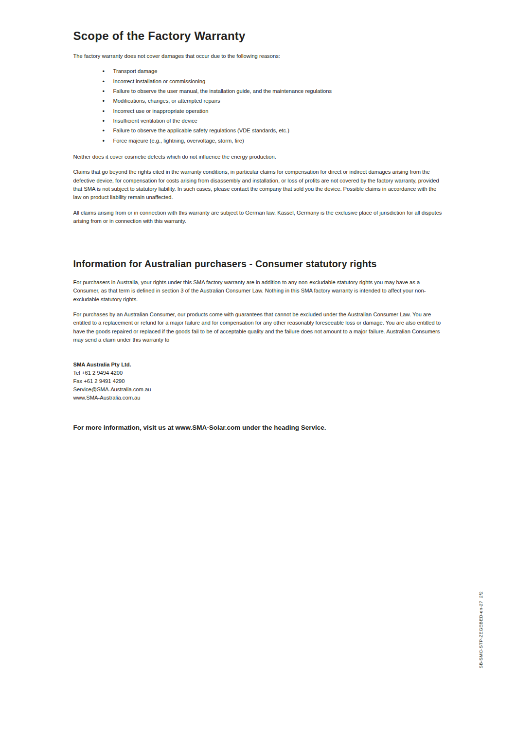Scope of the Factory Warranty
The factory warranty does not cover damages that occur due to the following reasons:
Transport damage
Incorrect installation or commissioning
Failure to observe the user manual, the installation guide, and the maintenance regulations
Modifications, changes, or attempted repairs
Incorrect use or inappropriate operation
Insufficient ventilation of the device
Failure to observe the applicable safety regulations (VDE standards, etc.)
Force majeure (e.g., lightning, overvoltage, storm, fire)
Neither does it cover cosmetic defects which do not influence the energy production.
Claims that go beyond the rights cited in the warranty conditions, in particular claims for compensation for direct or indirect damages arising from the defective device, for compensation for costs arising from disassembly and installation, or loss of profits are not covered by the factory warranty, provided that SMA is not subject to statutory liability. In such cases, please contact the company that sold you the device. Possible claims in accordance with the law on product liability remain unaffected.
All claims arising from or in connection with this warranty are subject to German law. Kassel, Germany is the exclusive place of jurisdiction for all disputes arising from or in connection with this warranty.
Information for Australian purchasers - Consumer statutory rights
For purchasers in Australia, your rights under this SMA factory warranty are in addition to any non-excludable statutory rights you may have as a Consumer, as that term is defined in section 3 of the Australian Consumer Law. Nothing in this SMA factory warranty is intended to affect your non-excludable statutory rights.
For purchases by an Australian Consumer, our products come with guarantees that cannot be excluded under the Australian Consumer Law. You are entitled to a replacement or refund for a major failure and for compensation for any other reasonably foreseeable loss or damage. You are also entitled to have the goods repaired or replaced if the goods fail to be of acceptable quality and the failure does not amount to a major failure. Australian Consumers may send a claim under this warranty to
SMA Australia Pty Ltd.
Tel +61 2 9494 4200
Fax +61 2 9491 4290
Service@SMA-Australia.com.au
www.SMA-Australia.com.au
For more information, visit us at www.SMA-Solar.com under the heading Service.
SB-SMC-STP-ZEGEBED-en-27 2/2